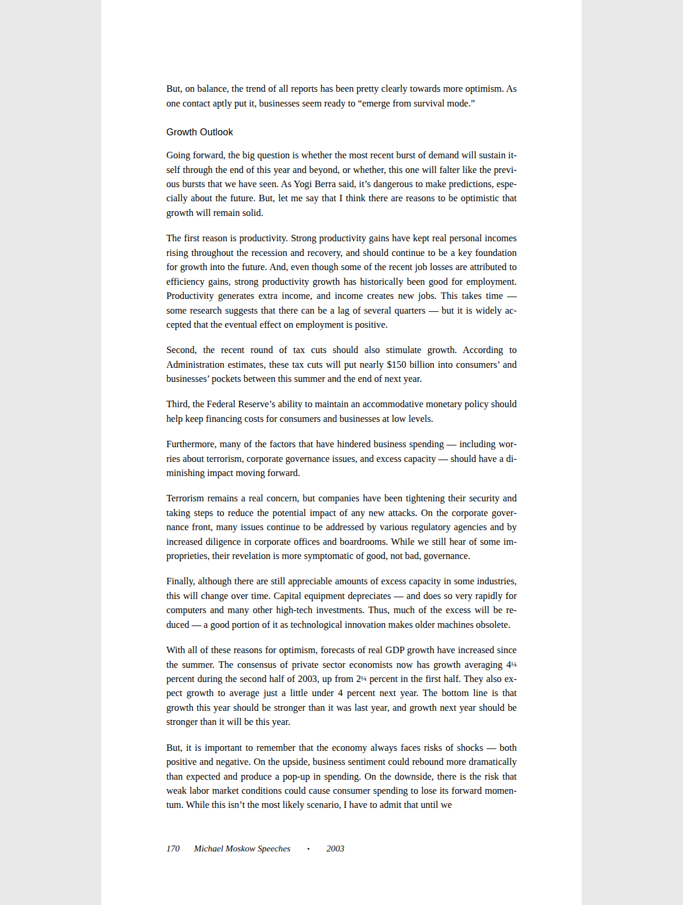But, on balance, the trend of all reports has been pretty clearly towards more optimism. As one contact aptly put it, businesses seem ready to “emerge from survival mode.”
Growth Outlook
Going forward, the big question is whether the most recent burst of demand will sustain itself through the end of this year and beyond, or whether, this one will falter like the previous bursts that we have seen. As Yogi Berra said, it’s dangerous to make predictions, especially about the future. But, let me say that I think there are reasons to be optimistic that growth will remain solid.
The first reason is productivity. Strong productivity gains have kept real personal incomes rising throughout the recession and recovery, and should continue to be a key foundation for growth into the future. And, even though some of the recent job losses are attributed to efficiency gains, strong productivity growth has historically been good for employment. Productivity generates extra income, and income creates new jobs. This takes time — some research suggests that there can be a lag of several quarters — but it is widely accepted that the eventual effect on employment is positive.
Second, the recent round of tax cuts should also stimulate growth. According to Administration estimates, these tax cuts will put nearly $150 billion into consumers’ and businesses’ pockets between this summer and the end of next year.
Third, the Federal Reserve’s ability to maintain an accommodative monetary policy should help keep financing costs for consumers and businesses at low levels.
Furthermore, many of the factors that have hindered business spending — including worries about terrorism, corporate governance issues, and excess capacity — should have a diminishing impact moving forward.
Terrorism remains a real concern, but companies have been tightening their security and taking steps to reduce the potential impact of any new attacks. On the corporate governance front, many issues continue to be addressed by various regulatory agencies and by increased diligence in corporate offices and boardrooms. While we still hear of some improprieties, their revelation is more symptomatic of good, not bad, governance.
Finally, although there are still appreciable amounts of excess capacity in some industries, this will change over time. Capital equipment depreciates — and does so very rapidly for computers and many other high-tech investments. Thus, much of the excess will be reduced — a good portion of it as technological innovation makes older machines obsolete.
With all of these reasons for optimism, forecasts of real GDP growth have increased since the summer. The consensus of private sector economists now has growth averaging 4¼ percent during the second half of 2003, up from 2¼ percent in the first half. They also expect growth to average just a little under 4 percent next year. The bottom line is that growth this year should be stronger than it was last year, and growth next year should be stronger than it will be this year.
But, it is important to remember that the economy always faces risks of shocks — both positive and negative. On the upside, business sentiment could rebound more dramatically than expected and produce a pop-up in spending. On the downside, there is the risk that weak labor market conditions could cause consumer spending to lose its forward momentum. While this isn’t the most likely scenario, I have to admit that until we
170 Michael Moskow Speeches • 2003